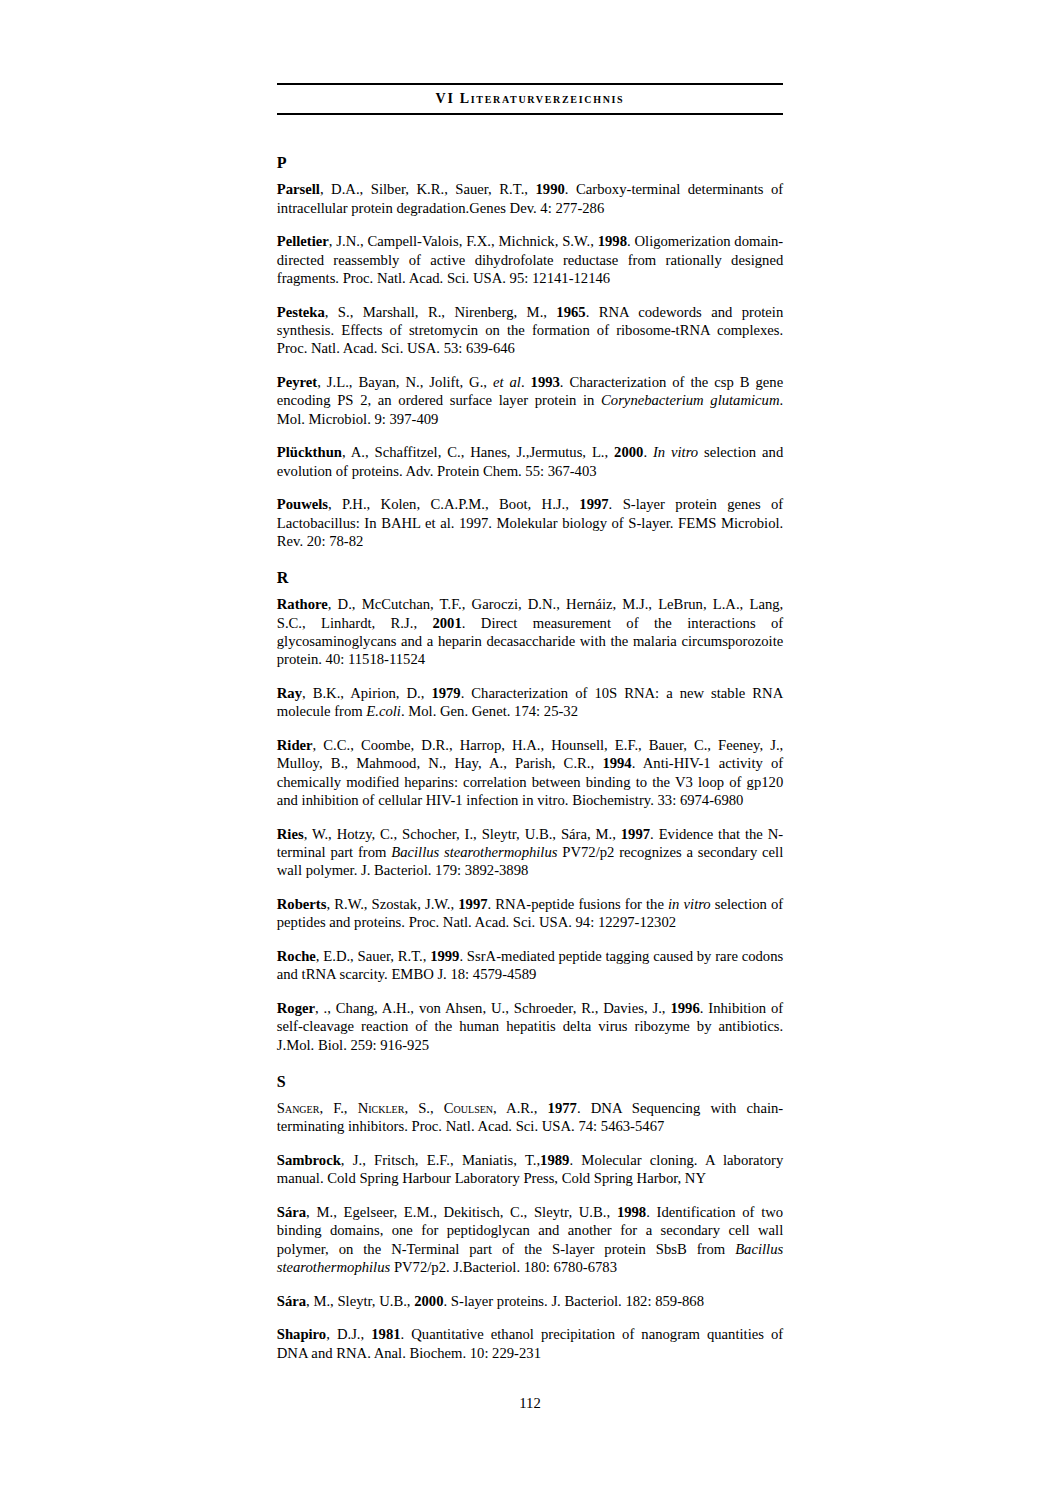VI Literaturverzeichnis
P
Parsell, D.A., Silber, K.R., Sauer, R.T., 1990. Carboxy-terminal determinants of intracellular protein degradation.Genes Dev. 4: 277-286
Pelletier, J.N., Campell-Valois, F.X., Michnick, S.W., 1998. Oligomerization domain-directed reassembly of active dihydrofolate reductase from rationally designed fragments. Proc. Natl. Acad. Sci. USA. 95: 12141-12146
Pesteka, S., Marshall, R., Nirenberg, M., 1965. RNA codewords and protein synthesis. Effects of stretomycin on the formation of ribosome-tRNA complexes. Proc. Natl. Acad. Sci. USA. 53: 639-646
Peyret, J.L., Bayan, N., Jolift, G., et al. 1993. Characterization of the csp B gene encoding PS 2, an ordered surface layer protein in Corynebacterium glutamicum. Mol. Microbiol. 9: 397-409
Plückthun, A., Schaffitzel, C., Hanes, J.,Jermutus, L., 2000. In vitro selection and evolution of proteins. Adv. Protein Chem. 55: 367-403
Pouwels, P.H., Kolen, C.A.P.M., Boot, H.J., 1997. S-layer protein genes of Lactobacillus: In BAHL et al. 1997. Molekular biology of S-layer. FEMS Microbiol. Rev. 20: 78-82
R
Rathore, D., McCutchan, T.F., Garoczi, D.N., Hernáiz, M.J., LeBrun, L.A., Lang, S.C., Linhardt, R.J., 2001. Direct measurement of the interactions of glycosaminoglycans and a heparin decasaccharide with the malaria circumsporozoite protein. 40: 11518-11524
Ray, B.K., Apirion, D., 1979. Characterization of 10S RNA: a new stable RNA molecule from E.coli. Mol. Gen. Genet. 174: 25-32
Rider, C.C., Coombe, D.R., Harrop, H.A., Hounsell, E.F., Bauer, C., Feeney, J., Mulloy, B., Mahmood, N., Hay, A., Parish, C.R., 1994. Anti-HIV-1 activity of chemically modified heparins: correlation between binding to the V3 loop of gp120 and inhibition of cellular HIV-1 infection in vitro. Biochemistry. 33: 6974-6980
Ries, W., Hotzy, C., Schocher, I., Sleytr, U.B., Sára, M., 1997. Evidence that the N-terminal part from Bacillus stearothermophilus PV72/p2 recognizes a secondary cell wall polymer. J. Bacteriol. 179: 3892-3898
Roberts, R.W., Szostak, J.W., 1997. RNA-peptide fusions for the in vitro selection of peptides and proteins. Proc. Natl. Acad. Sci. USA. 94: 12297-12302
Roche, E.D., Sauer, R.T., 1999. SsrA-mediated peptide tagging caused by rare codons and tRNA scarcity. EMBO J. 18: 4579-4589
Roger, ., Chang, A.H., von Ahsen, U., Schroeder, R., Davies, J., 1996. Inhibition of self-cleavage reaction of the human hepatitis delta virus ribozyme by antibiotics. J.Mol. Biol. 259: 916-925
S
Sanger, F., Nickler, S., Coulsen, A.R., 1977. DNA Sequencing with chain-terminating inhibitors. Proc. Natl. Acad. Sci. USA. 74: 5463-5467
Sambrock, J., Fritsch, E.F., Maniatis, T.,1989. Molecular cloning. A laboratory manual. Cold Spring Harbour Laboratory Press, Cold Spring Harbor, NY
Sára, M., Egelseer, E.M., Dekitisch, C., Sleytr, U.B., 1998. Identification of two binding domains, one for peptidoglycan and another for a secondary cell wall polymer, on the N-Terminal part of the S-layer protein SbsB from Bacillus stearothermophilus PV72/p2. J.Bacteriol. 180: 6780-6783
Sára, M., Sleytr, U.B., 2000. S-layer proteins. J. Bacteriol. 182: 859-868
Shapiro, D.J., 1981. Quantitative ethanol precipitation of nanogram quantities of DNA and RNA. Anal. Biochem. 10: 229-231
112